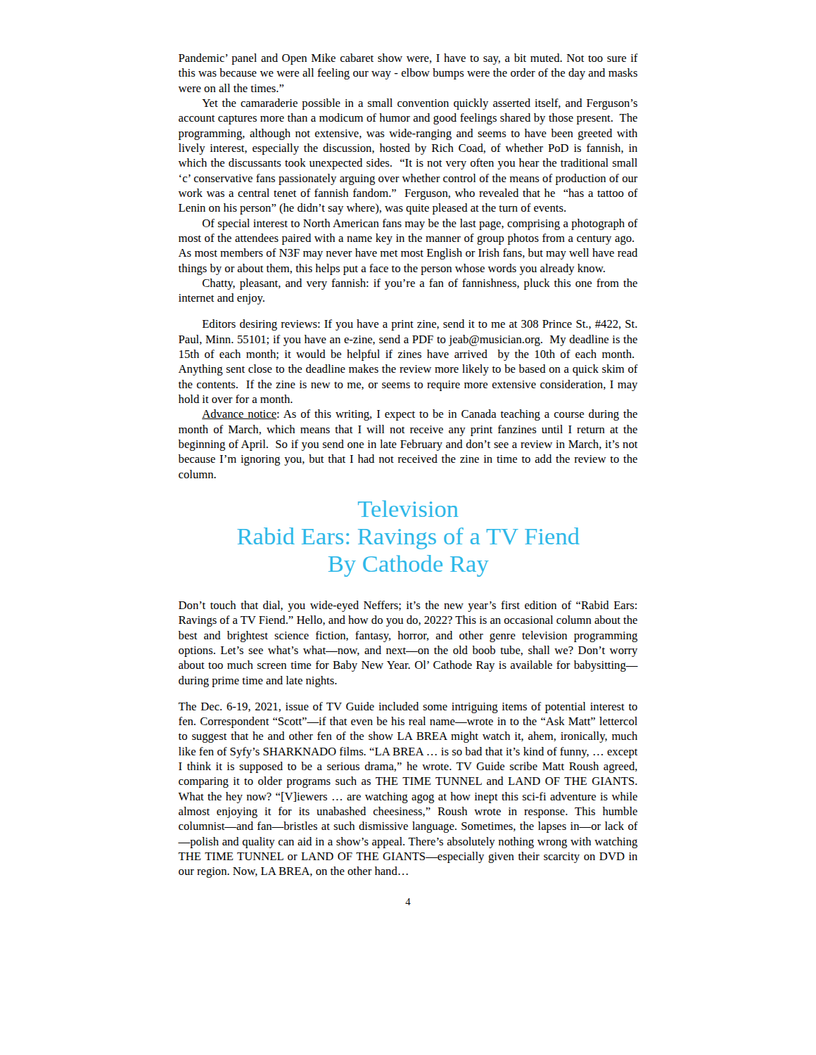Pandemic’ panel and Open Mike cabaret show were, I have to say, a bit muted. Not too sure if this was because we were all feeling our way - elbow bumps were the order of the day and masks were on all the times.”
Yet the camaraderie possible in a small convention quickly asserted itself, and Ferguson’s account captures more than a modicum of humor and good feelings shared by those present. The programming, although not extensive, was wide-ranging and seems to have been greeted with lively interest, especially the discussion, hosted by Rich Coad, of whether PoD is fannish, in which the discussants took unexpected sides. “It is not very often you hear the traditional small ‘c’ conservative fans passionately arguing over whether control of the means of production of our work was a central tenet of fannish fandom.” Ferguson, who revealed that he “has a tattoo of Lenin on his person” (he didn’t say where), was quite pleased at the turn of events.
Of special interest to North American fans may be the last page, comprising a photograph of most of the attendees paired with a name key in the manner of group photos from a century ago. As most members of N3F may never have met most English or Irish fans, but may well have read things by or about them, this helps put a face to the person whose words you already know.
Chatty, pleasant, and very fannish: if you’re a fan of fannishness, pluck this one from the internet and enjoy.
Editors desiring reviews: If you have a print zine, send it to me at 308 Prince St., #422, St. Paul, Minn. 55101; if you have an e-zine, send a PDF to jeab@musician.org. My deadline is the 15th of each month; it would be helpful if zines have arrived by the 10th of each month. Anything sent close to the deadline makes the review more likely to be based on a quick skim of the contents. If the zine is new to me, or seems to require more extensive consideration, I may hold it over for a month.
Advance notice: As of this writing, I expect to be in Canada teaching a course during the month of March, which means that I will not receive any print fanzines until I return at the beginning of April. So if you send one in late February and don’t see a review in March, it’s not because I’m ignoring you, but that I had not received the zine in time to add the review to the column.
Television
Rabid Ears: Ravings of a TV Fiend
By Cathode Ray
Don’t touch that dial, you wide-eyed Neffers; it’s the new year’s first edition of “Rabid Ears: Ravings of a TV Fiend.” Hello, and how do you do, 2022? This is an occasional column about the best and brightest science fiction, fantasy, horror, and other genre television programming options. Let’s see what’s what—now, and next—on the old boob tube, shall we? Don’t worry about too much screen time for Baby New Year. Ol’ Cathode Ray is available for babysitting—during prime time and late nights.
The Dec. 6-19, 2021, issue of TV Guide included some intriguing items of potential interest to fen. Correspondent “Scott”—if that even be his real name—wrote in to the “Ask Matt” lettercol to suggest that he and other fen of the show LA BREA might watch it, ahem, ironically, much like fen of Syfy’s SHARKNADO films. “LA BREA … is so bad that it’s kind of funny, … except I think it is supposed to be a serious drama,” he wrote. TV Guide scribe Matt Roush agreed, comparing it to older programs such as THE TIME TUNNEL and LAND OF THE GIANTS. What the hey now? “[V]iewers … are watching agog at how inept this sci-fi adventure is while almost enjoying it for its unabashed cheesiness,” Roush wrote in response. This humble columnist—and fan—bristles at such dismissive language. Sometimes, the lapses in—or lack of—polish and quality can aid in a show’s appeal. There’s absolutely nothing wrong with watching THE TIME TUNNEL or LAND OF THE GIANTS—especially given their scarcity on DVD in our region. Now, LA BREA, on the other hand…
4